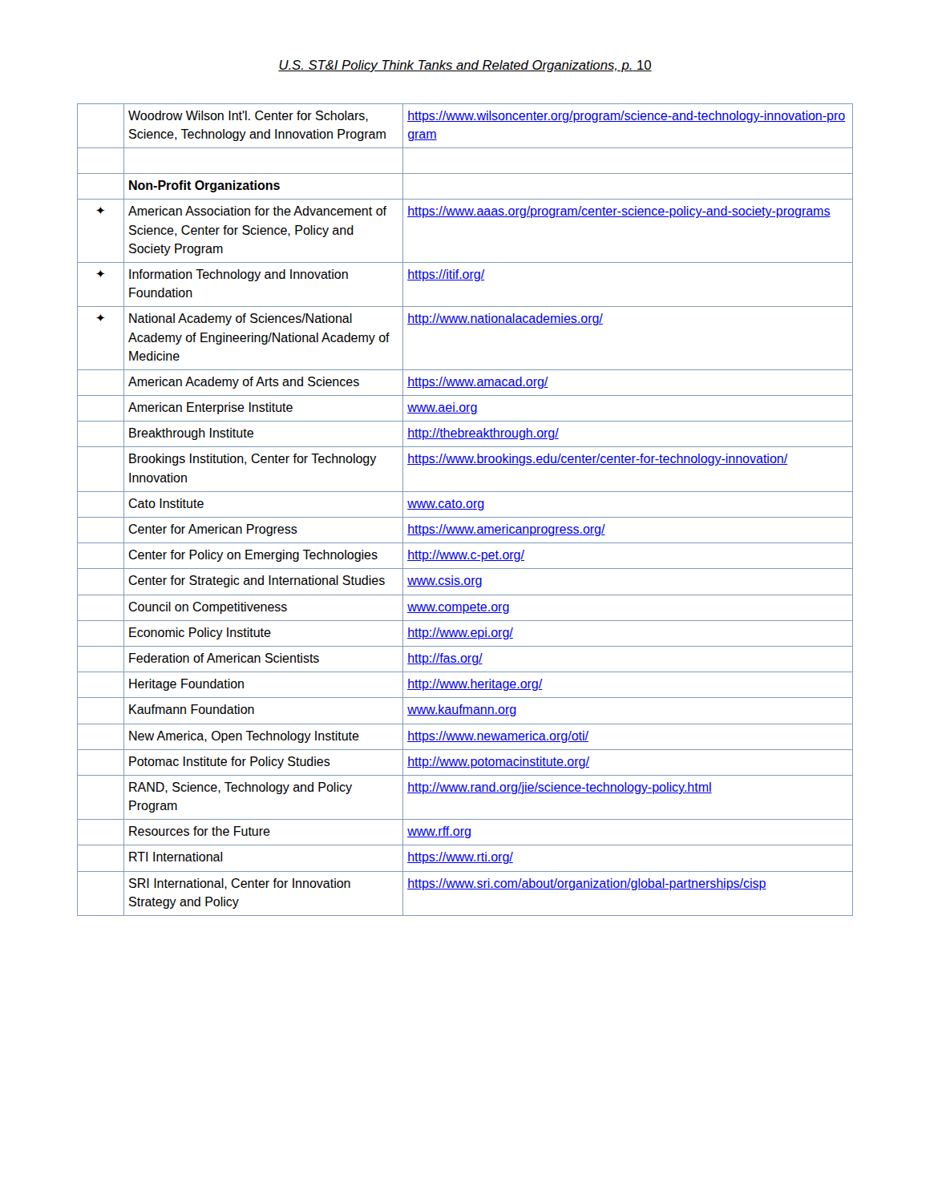U.S. ST&I Policy Think Tanks and Related Organizations, p. 10
| | Woodrow Wilson Int'l. Center for Scholars, Science, Technology and Innovation Program | https://www.wilsoncenter.org/program/science-and-technology-innovation-program |
| | Non-Profit Organizations | |
| ✦ | American Association for the Advancement of Science, Center for Science, Policy and Society Program | https://www.aaas.org/program/center-science-policy-and-society-programs |
| ✦ | Information Technology and Innovation Foundation | https://itif.org/ |
| ✦ | National Academy of Sciences/National Academy of Engineering/National Academy of Medicine | http://www.nationalacademies.org/ |
| | American Academy of Arts and Sciences | https://www.amacad.org/ |
| | American Enterprise Institute | www.aei.org |
| | Breakthrough Institute | http://thebreakthrough.org/ |
| | Brookings Institution, Center for Technology Innovation | https://www.brookings.edu/center/center-for-technology-innovation/ |
| | Cato Institute | www.cato.org |
| | Center for American Progress | https://www.americanprogress.org/ |
| | Center for Policy on Emerging Technologies | http://www.c-pet.org/ |
| | Center for Strategic and International Studies | www.csis.org |
| | Council on Competitiveness | www.compete.org |
| | Economic Policy Institute | http://www.epi.org/ |
| | Federation of American Scientists | http://fas.org/ |
| | Heritage Foundation | http://www.heritage.org/ |
| | Kaufmann Foundation | www.kaufmann.org |
| | New America, Open Technology Institute | https://www.newamerica.org/oti/ |
| | Potomac Institute for Policy Studies | http://www.potomacinstitute.org/ |
| | RAND, Science, Technology and Policy Program | http://www.rand.org/jie/science-technology-policy.html |
| | Resources for the Future | www.rff.org |
| | RTI International | https://www.rti.org/ |
| | SRI International, Center for Innovation Strategy and Policy | https://www.sri.com/about/organization/global-partnerships/cisp |